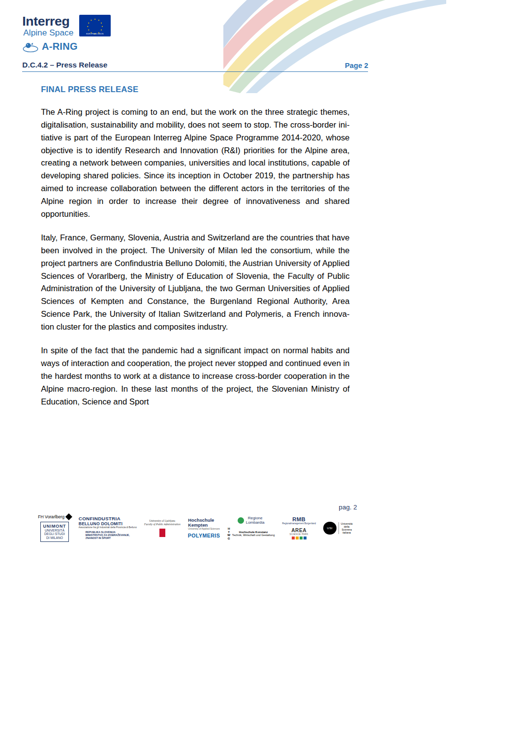Interreg
Alpine Space
EUROPEAN UNION
A-RING
D.C.4.2 – Press Release
Page 2
FINAL PRESS RELEASE
The A-Ring project is coming to an end, but the work on the three strategic themes, digitalisation, sustainability and mobility, does not seem to stop. The cross-border initiative is part of the European Interreg Alpine Space Programme 2014-2020, whose objective is to identify Research and Innovation (R&I) priorities for the Alpine area, creating a network between companies, universities and local institutions, capable of developing shared policies. Since its inception in October 2019, the partnership has aimed to increase collaboration between the different actors in the territories of the Alpine region in order to increase their degree of innovativeness and shared opportunities.
Italy, France, Germany, Slovenia, Austria and Switzerland are the countries that have been involved in the project. The University of Milan led the consortium, while the project partners are Confindustria Belluno Dolomiti, the Austrian University of Applied Sciences of Vorarlberg, the Ministry of Education of Slovenia, the Faculty of Public Administration of the University of Ljubljana, the two German Universities of Applied Sciences of Kempten and Constance, the Burgenland Regional Authority, Area Science Park, the University of Italian Switzerland and Polymeris, a French innovation cluster for the plastics and composites industry.
In spite of the fact that the pandemic had a significant impact on normal habits and ways of interaction and cooperation, the project never stopped and continued even in the hardest months to work at a distance to increase cross-border cooperation in the Alpine macro-region. In these last months of the project, the Slovenian Ministry of Education, Science and Sport
pag. 2
FH Vorarlberg
UNIMONT
UNIVERSITÀ
DEGLI STUDI
DI MILANO
CONFINDUSTRIA
BELLUNO DOLOMITI
Associazione fra gli Industriali della Provincia di Belluno
REPUBLIKA SLOVENIJA
MINISTRSTVO ZA IZOBRAŽEVANJE,
ZNANOST IN ŠPORT
University of Ljubljana
Faculty of Public Administration
Hochschule
Kempten
University of Applied Sciences
POLYMERIS
Regione
Lombardia
H
T
W
G
Hochschule Konstanz
Technik, Wirtschaft und Gestaltung
RMB
Regionalmanagement Burgenland
AREA
SCIENCE PARK
USI
Università
della
Svizzera
italiana